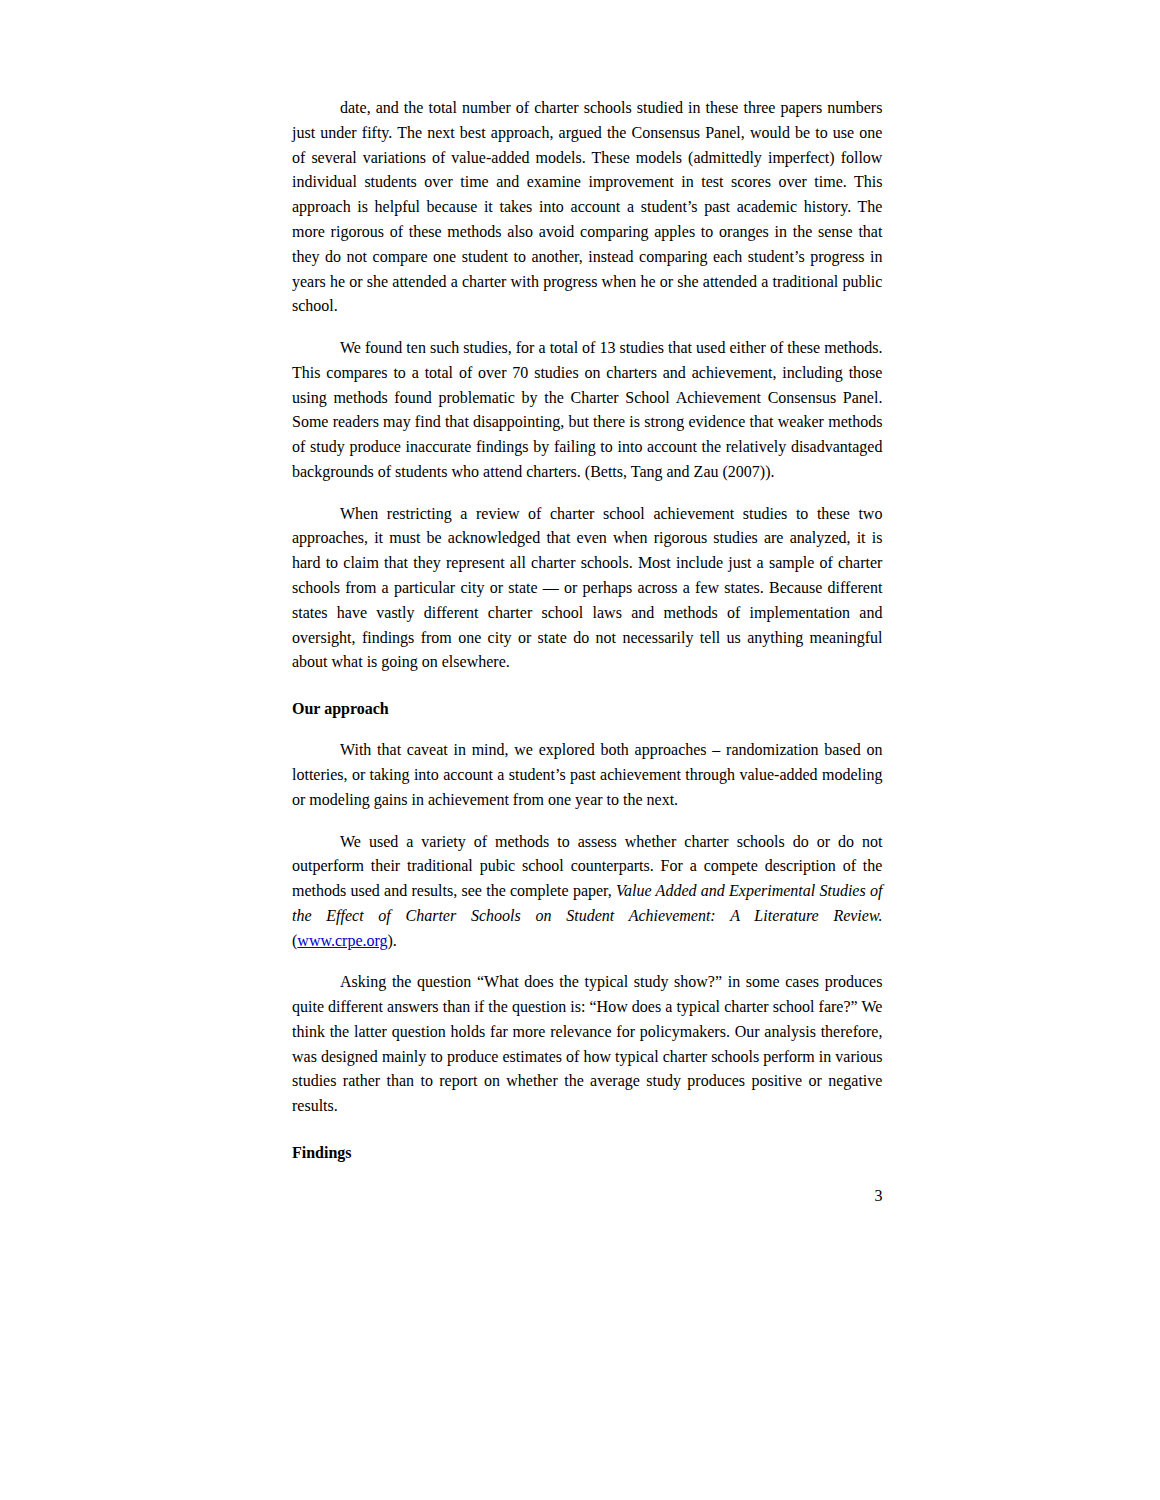date, and the total number of charter schools studied in these three papers numbers just under fifty. The next best approach, argued the Consensus Panel, would be to use one of several variations of value-added models. These models (admittedly imperfect) follow individual students over time and examine improvement in test scores over time. This approach is helpful because it takes into account a student’s past academic history. The more rigorous of these methods also avoid comparing apples to oranges in the sense that they do not compare one student to another, instead comparing each student’s progress in years he or she attended a charter with progress when he or she attended a traditional public school.
We found ten such studies, for a total of 13 studies that used either of these methods. This compares to a total of over 70 studies on charters and achievement, including those using methods found problematic by the Charter School Achievement Consensus Panel. Some readers may find that disappointing, but there is strong evidence that weaker methods of study produce inaccurate findings by failing to into account the relatively disadvantaged backgrounds of students who attend charters. (Betts, Tang and Zau (2007)).
When restricting a review of charter school achievement studies to these two approaches, it must be acknowledged that even when rigorous studies are analyzed, it is hard to claim that they represent all charter schools. Most include just a sample of charter schools from a particular city or state — or perhaps across a few states. Because different states have vastly different charter school laws and methods of implementation and oversight, findings from one city or state do not necessarily tell us anything meaningful about what is going on elsewhere.
Our approach
With that caveat in mind, we explored both approaches – randomization based on lotteries, or taking into account a student’s past achievement through value-added modeling or modeling gains in achievement from one year to the next.
We used a variety of methods to assess whether charter schools do or do not outperform their traditional pubic school counterparts. For a compete description of the methods used and results, see the complete paper, Value Added and Experimental Studies of the Effect of Charter Schools on Student Achievement: A Literature Review. (www.crpe.org).
Asking the question “What does the typical study show?” in some cases produces quite different answers than if the question is: “How does a typical charter school fare?” We think the latter question holds far more relevance for policymakers. Our analysis therefore, was designed mainly to produce estimates of how typical charter schools perform in various studies rather than to report on whether the average study produces positive or negative results.
Findings
3